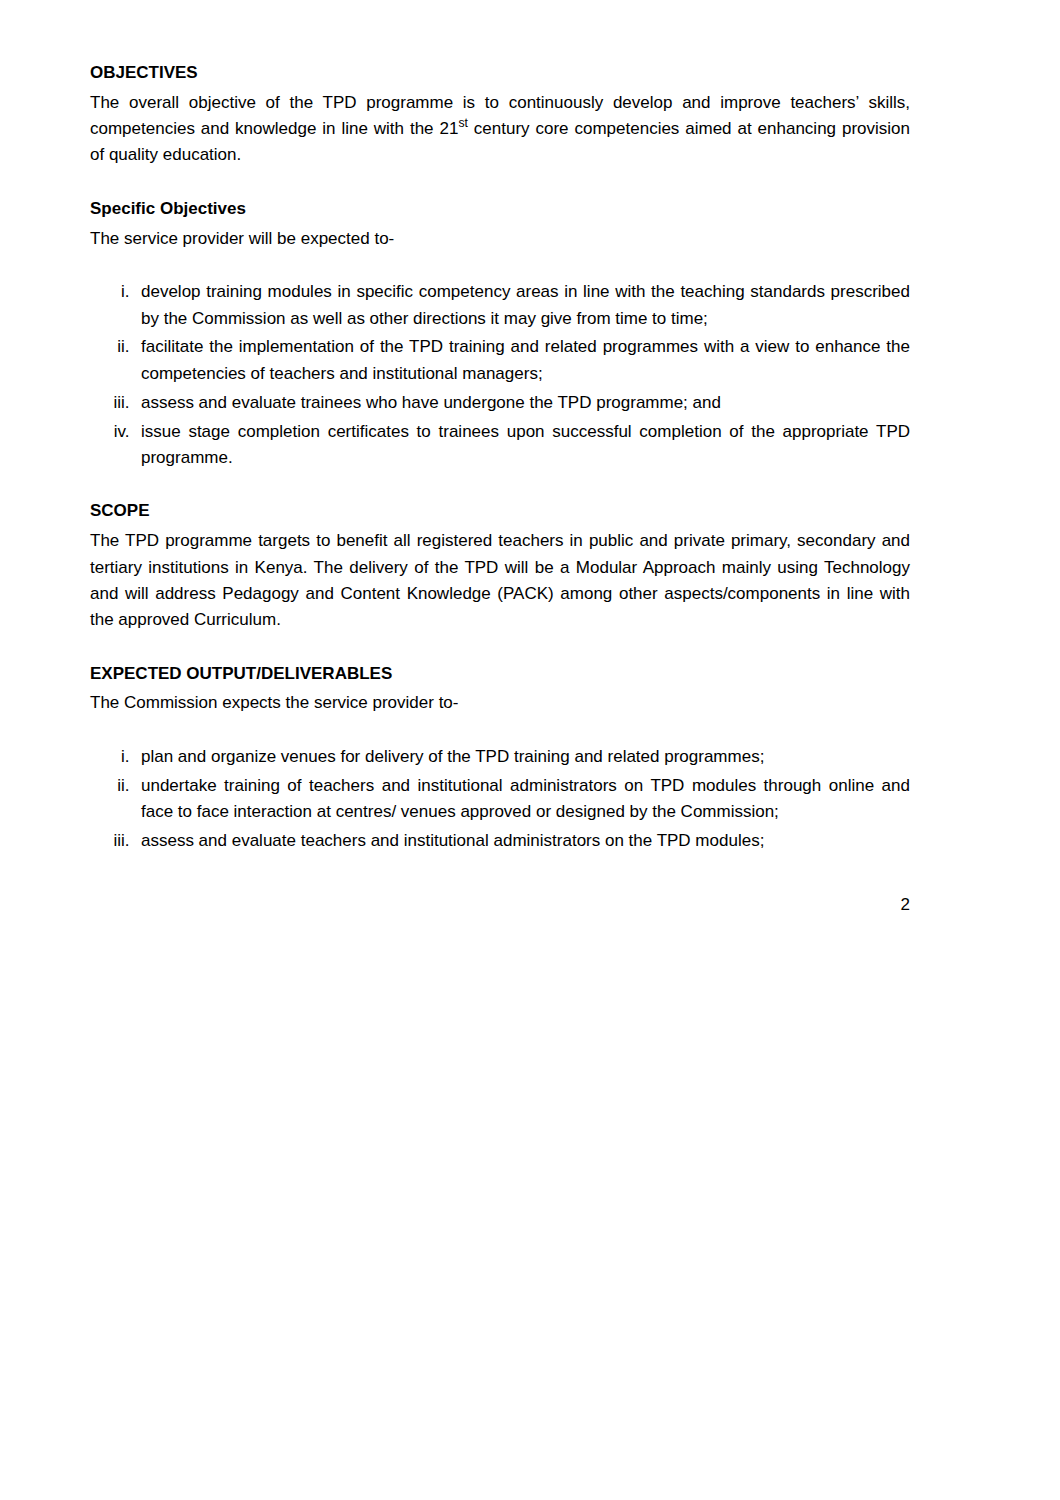OBJECTIVES
The overall objective of the TPD programme is to continuously develop and improve teachers’ skills, competencies and knowledge in line with the 21st century core competencies aimed at enhancing provision of quality education.
Specific Objectives
The service provider will be expected to-
develop training modules in specific competency areas in line with the teaching standards prescribed by the Commission as well as other directions it may give from time to time;
facilitate the implementation of the TPD training and related programmes with a view to enhance the competencies of teachers and institutional managers;
assess and evaluate trainees who have undergone the TPD programme; and
issue stage completion certificates to trainees upon successful completion of the appropriate TPD programme.
SCOPE
The TPD programme targets to benefit all registered teachers in public and private primary, secondary and tertiary institutions in Kenya. The delivery of the TPD will be a Modular Approach mainly using Technology and will address Pedagogy and Content Knowledge (PACK) among other aspects/components in line with the approved Curriculum.
EXPECTED OUTPUT/DELIVERABLES
The Commission expects the service provider to-
plan and organize venues for delivery of the TPD training and related programmes;
undertake training of teachers and institutional administrators on TPD modules through online and face to face interaction at centres/ venues approved or designed by the Commission;
assess and evaluate teachers and institutional administrators on the TPD modules;
2